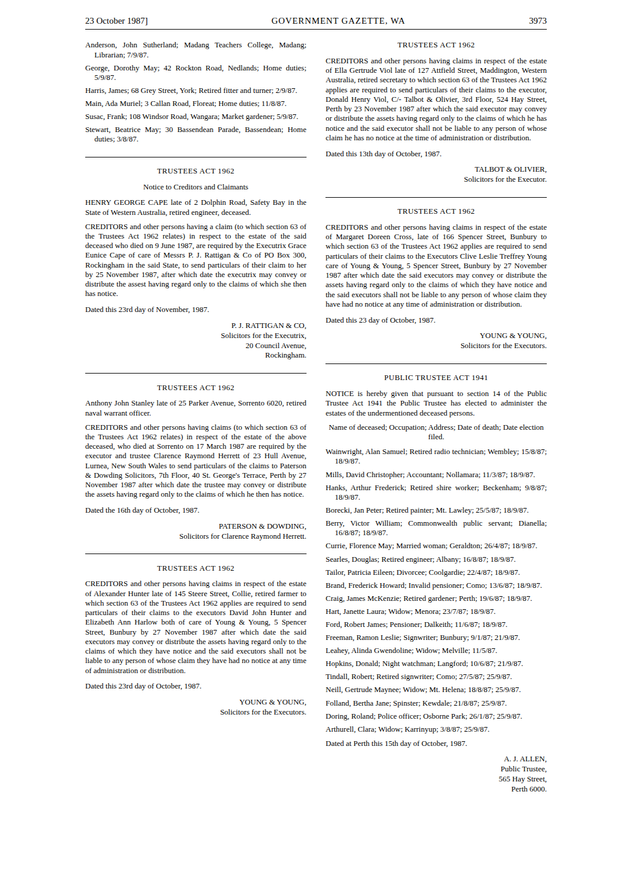23 October 1987] GOVERNMENT GAZETTE, WA 3973
Anderson, John Sutherland; Madang Teachers College, Madang; Librarian; 7/9/87.
George, Dorothy May; 42 Rockton Road, Nedlands; Home duties; 5/9/87.
Harris, James; 68 Grey Street, York; Retired fitter and turner; 2/9/87.
Main, Ada Muriel; 3 Callan Road, Floreat; Home duties; 11/8/87.
Susac, Frank; 108 Windsor Road, Wangara; Market gardener; 5/9/87.
Stewart, Beatrice May; 30 Bassendean Parade, Bassendean; Home duties; 3/8/87.
Trustees Act 1962
Notice to Creditors and Claimants
HENRY GEORGE CAPE late of 2 Dolphin Road, Safety Bay in the State of Western Australia, retired engineer, deceased.
CREDITORS and other persons having a claim (to which section 63 of the Trustees Act 1962 relates) in respect to the estate of the said deceased who died on 9 June 1987, are required by the Executrix Grace Eunice Cape of care of Messrs P. J. Rattigan & Co of PO Box 300, Rockingham in the said State, to send particulars of their claim to her by 25 November 1987, after which date the executrix may convey or distribute the assest having regard only to the claims of which she then has notice.
Dated this 23rd day of November, 1987.
P. J. RATTIGAN & CO,
Solicitors for the Executrix,
20 Council Avenue,
Rockingham.
Trustees Act 1962
Anthony John Stanley late of 25 Parker Avenue, Sorrento 6020, retired naval warrant officer.
CREDITORS and other persons having claims (to which section 63 of the Trustees Act 1962 relates) in respect of the estate of the above deceased, who died at Sorrento on 17 March 1987 are required by the executor and trustee Clarence Raymond Herrett of 23 Hull Avenue, Lurnea, New South Wales to send particulars of the claims to Paterson & Dowding Solicitors, 7th Floor, 40 St. George's Terrace, Perth by 27 November 1987 after which date the trustee may convey or distribute the assets having regard only to the claims of which he then has notice.
Dated the 16th day of October, 1987.
PATERSON & DOWDING,
Solicitors for Clarence Raymond Herrett.
Trustees Act 1962
CREDITORS and other persons having claims in respect of the estate of Alexander Hunter late of 145 Steere Street, Collie, retired farmer to which section 63 of the Trustees Act 1962 applies are required to send particulars of their claims to the executors David John Hunter and Elizabeth Ann Harlow both of care of Young & Young, 5 Spencer Street, Bunbury by 27 November 1987 after which date the said executors may convey or distribute the assets having regard only to the claims of which they have notice and the said executors shall not be liable to any person of whose claim they have had no notice at any time of administration or distribution.
Dated this 23rd day of October, 1987.
YOUNG & YOUNG,
Solicitors for the Executors.
Trustees Act 1962
CREDITORS and other persons having claims in respect of the estate of Ella Gertrude Viol late of 127 Attfield Street, Maddington, Western Australia, retired secretary to which section 63 of the Trustees Act 1962 applies are required to send particulars of their claims to the executor, Donald Henry Viol, C/- Talbot & Olivier, 3rd Floor, 524 Hay Street, Perth by 23 November 1987 after which the said executor may convey or distribute the assets having regard only to the claims of which he has notice and the said executor shall not be liable to any person of whose claim he has no notice at the time of administration or distribution.
Dated this 13th day of October, 1987.
TALBOT & OLIVIER,
Solicitors for the Executor.
Trustees Act 1962
CREDITORS and other persons having claims in respect of the estate of Margaret Doreen Cross, late of 166 Spencer Street, Bunbury to which section 63 of the Trustees Act 1962 applies are required to send particulars of their claims to the Executors Clive Leslie Treffrey Young care of Young & Young, 5 Spencer Street, Bunbury by 27 November 1987 after which date the said executors may convey or distribute the assets having regard only to the claims of which they have notice and the said executors shall not be liable to any person of whose claim they have had no notice at any time of administration or distribution.
Dated this 23 day of October, 1987.
YOUNG & YOUNG,
Solicitors for the Executors.
Public Trustee Act 1941
NOTICE is hereby given that pursuant to section 14 of the Public Trustee Act 1941 the Public Trustee has elected to administer the estates of the undermentioned deceased persons.
Name of deceased; Occupation; Address; Date of death; Date election filed.
Wainwright, Alan Samuel; Retired radio technician; Wembley; 15/8/87; 18/9/87.
Mills, David Christopher; Accountant; Nollamara; 11/3/87; 18/9/87.
Hanks, Arthur Frederick; Retired shire worker; Beckenham; 9/8/87; 18/9/87.
Borecki, Jan Peter; Retired painter; Mt. Lawley; 25/5/87; 18/9/87.
Berry, Victor William; Commonwealth public servant; Dianella; 16/8/87; 18/9/87.
Currie, Florence May; Married woman; Geraldton; 26/4/87; 18/9/87.
Searles, Douglas; Retired engineer; Albany; 16/8/87; 18/9/87.
Tailor, Patricia Eileen; Divorcee; Coolgardie; 22/4/87; 18/9/87.
Brand, Frederick Howard; Invalid pensioner; Como; 13/6/87; 18/9/87.
Craig, James McKenzie; Retired gardener; Perth; 19/6/87; 18/9/87.
Hart, Janette Laura; Widow; Menora; 23/7/87; 18/9/87.
Ford, Robert James; Pensioner; Dalkeith; 11/6/87; 18/9/87.
Freeman, Ramon Leslie; Signwriter; Bunbury; 9/1/87; 21/9/87.
Leahey, Alinda Gwendoline; Widow; Melville; 11/5/87.
Hopkins, Donald; Night watchman; Langford; 10/6/87; 21/9/87.
Tindall, Robert; Retired signwriter; Como; 27/5/87; 25/9/87.
Neill, Gertrude Maynee; Widow; Mt. Helena; 18/8/87; 25/9/87.
Folland, Bertha Jane; Spinster; Kewdale; 21/8/87; 25/9/87.
Doring, Roland; Police officer; Osborne Park; 26/1/87; 25/9/87.
Arthurell, Clara; Widow; Karrinyup; 3/8/87; 25/9/87.
Dated at Perth this 15th day of October, 1987.
A. J. ALLEN,
Public Trustee,
565 Hay Street,
Perth 6000.